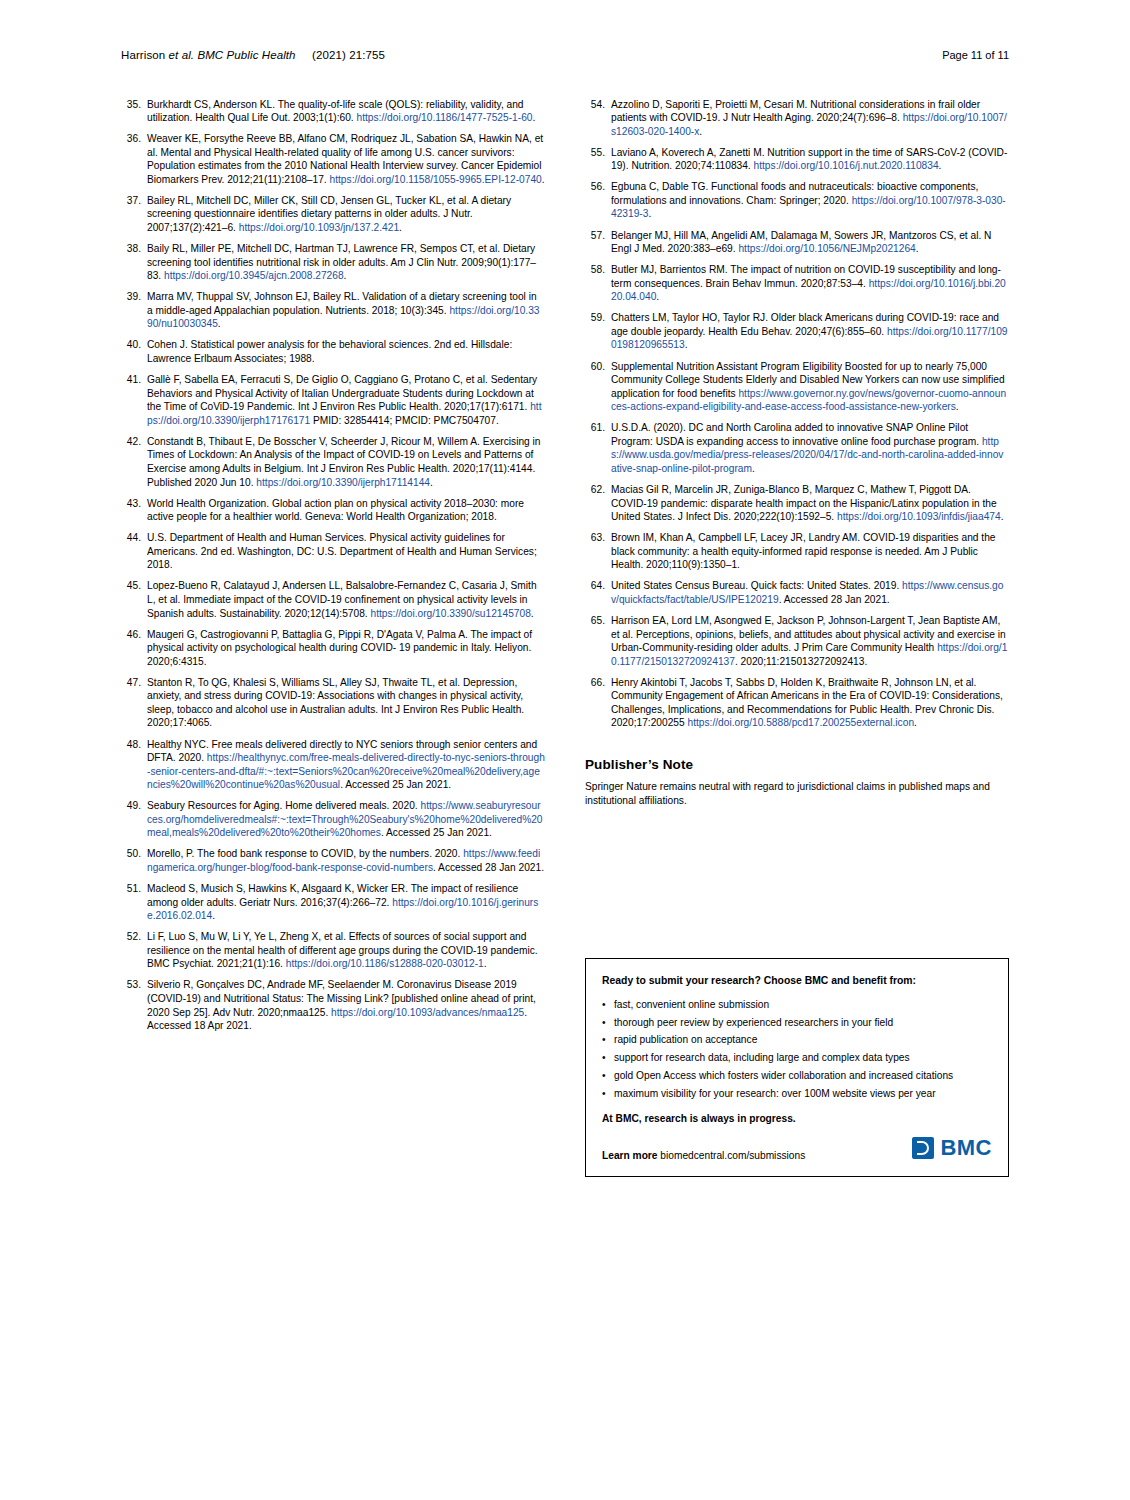Harrison et al. BMC Public Health (2021) 21:755
Page 11 of 11
35. Burkhardt CS, Anderson KL. The quality-of-life scale (QOLS): reliability, validity, and utilization. Health Qual Life Out. 2003;1(1):60. https://doi.org/10.1186/1477-7525-1-60.
36. Weaver KE, Forsythe Reeve BB, Alfano CM, Rodriquez JL, Sabation SA, Hawkin NA, et al. Mental and Physical Health-related quality of life among U.S. cancer survivors: Population estimates from the 2010 National Health Interview survey. Cancer Epidemiol Biomarkers Prev. 2012;21(11):2108–17. https://doi.org/10.1158/1055-9965.EPI-12-0740.
37. Bailey RL, Mitchell DC, Miller CK, Still CD, Jensen GL, Tucker KL, et al. A dietary screening questionnaire identifies dietary patterns in older adults. J Nutr. 2007;137(2):421–6. https://doi.org/10.1093/jn/137.2.421.
38. Baily RL, Miller PE, Mitchell DC, Hartman TJ, Lawrence FR, Sempos CT, et al. Dietary screening tool identifies nutritional risk in older adults. Am J Clin Nutr. 2009;90(1):177–83. https://doi.org/10.3945/ajcn.2008.27268.
39. Marra MV, Thuppal SV, Johnson EJ, Bailey RL. Validation of a dietary screening tool in a middle-aged Appalachian population. Nutrients. 2018; 10(3):345. https://doi.org/10.3390/nu10030345.
40. Cohen J. Statistical power analysis for the behavioral sciences. 2nd ed. Hillsdale: Lawrence Erlbaum Associates; 1988.
41. Gallè F, Sabella EA, Ferracuti S, De Giglio O, Caggiano G, Protano C, et al. Sedentary Behaviors and Physical Activity of Italian Undergraduate Students during Lockdown at the Time of CoViD-19 Pandemic. Int J Environ Res Public Health. 2020;17(17):6171. https://doi.org/10.3390/ijerph17176171 PMID: 32854414; PMCID: PMC7504707.
42. Constandt B, Thibaut E, De Bosscher V, Scheerder J, Ricour M, Willem A. Exercising in Times of Lockdown: An Analysis of the Impact of COVID-19 on Levels and Patterns of Exercise among Adults in Belgium. Int J Environ Res Public Health. 2020;17(11):4144. Published 2020 Jun 10. https://doi.org/10.3390/ijerph17114144.
43. World Health Organization. Global action plan on physical activity 2018–2030: more active people for a healthier world. Geneva: World Health Organization; 2018.
44. U.S. Department of Health and Human Services. Physical activity guidelines for Americans. 2nd ed. Washington, DC: U.S. Department of Health and Human Services; 2018.
45. Lopez-Bueno R, Calatayud J, Andersen LL, Balsalobre-Fernandez C, Casaria J, Smith L, et al. Immediate impact of the COVID-19 confinement on physical activity levels in Spanish adults. Sustainability. 2020;12(14):5708. https://doi.org/10.3390/su12145708.
46. Maugeri G, Castrogiovanni P, Battaglia G, Pippi R, D'Agata V, Palma A. The impact of physical activity on psychological health during COVID- 19 pandemic in Italy. Heliyon. 2020;6:4315.
47. Stanton R, To QG, Khalesi S, Williams SL, Alley SJ, Thwaite TL, et al. Depression, anxiety, and stress during COVID-19: Associations with changes in physical activity, sleep, tobacco and alcohol use in Australian adults. Int J Environ Res Public Health. 2020;17:4065.
48. Healthy NYC. Free meals delivered directly to NYC seniors through senior centers and DFTA. 2020. https://healthynyc.com/free-meals-delivered-directly-to-nyc-seniors-through-senior-centers-and-dfta/#:~:text=Seniors%20can%20receive%20meal%20delivery,agencies%20will%20continue%20as%20usual. Accessed 25 Jan 2021.
49. Seabury Resources for Aging. Home delivered meals. 2020. https://www.seaburyresources.org/homdeliveredmeals#:~:text=Through%20Seabury's%20home%20delivered%20meal,meals%20delivered%20to%20their%20homes. Accessed 25 Jan 2021.
50. Morello, P. The food bank response to COVID, by the numbers. 2020. https://www.feedingamerica.org/hunger-blog/food-bank-response-covid-numbers. Accessed 28 Jan 2021.
51. Macleod S, Musich S, Hawkins K, Alsgaard K, Wicker ER. The impact of resilience among older adults. Geriatr Nurs. 2016;37(4):266–72. https://doi.org/10.1016/j.gerinurse.2016.02.014.
52. Li F, Luo S, Mu W, Li Y, Ye L, Zheng X, et al. Effects of sources of social support and resilience on the mental health of different age groups during the COVID-19 pandemic. BMC Psychiat. 2021;21(1):16. https://doi.org/10.1186/s12888-020-03012-1.
53. Silverio R, Gonçalves DC, Andrade MF, Seelaender M. Coronavirus Disease 2019 (COVID-19) and Nutritional Status: The Missing Link? [published online ahead of print, 2020 Sep 25]. Adv Nutr. 2020;nmaa125. https://doi.org/10.1093/advances/nmaa125. Accessed 18 Apr 2021.
54. Azzolino D, Saporiti E, Proietti M, Cesari M. Nutritional considerations in frail older patients with COVID-19. J Nutr Health Aging. 2020;24(7):696–8. https://doi.org/10.1007/s12603-020-1400-x.
55. Laviano A, Koverech A, Zanetti M. Nutrition support in the time of SARS-CoV-2 (COVID-19). Nutrition. 2020;74:110834. https://doi.org/10.1016/j.nut.2020.110834.
56. Egbuna C, Dable TG. Functional foods and nutraceuticals: bioactive components, formulations and innovations. Cham: Springer; 2020. https://doi.org/10.1007/978-3-030-42319-3.
57. Belanger MJ, Hill MA, Angelidi AM, Dalamaga M, Sowers JR, Mantzoros CS, et al. N Engl J Med. 2020:383–e69. https://doi.org/10.1056/NEJMp2021264.
58. Butler MJ, Barrientos RM. The impact of nutrition on COVID-19 susceptibility and long-term consequences. Brain Behav Immun. 2020;87:53–4. https://doi.org/10.1016/j.bbi.2020.04.040.
59. Chatters LM, Taylor HO, Taylor RJ. Older black Americans during COVID-19: race and age double jeopardy. Health Edu Behav. 2020;47(6):855–60. https://doi.org/10.1177/1090198120965513.
60. Supplemental Nutrition Assistant Program Eligibility Boosted for up to nearly 75,000 Community College Students Elderly and Disabled New Yorkers can now use simplified application for food benefits https://www.governor.ny.gov/news/governor-cuomo-announces-actions-expand-eligibility-and-ease-access-food-assistance-new-yorkers.
61. U.S.D.A. (2020). DC and North Carolina added to innovative SNAP Online Pilot Program: USDA is expanding access to innovative online food purchase program. https://www.usda.gov/media/press-releases/2020/04/17/dc-and-north-carolina-added-innovative-snap-online-pilot-program.
62. Macias Gil R, Marcelin JR, Zuniga-Blanco B, Marquez C, Mathew T, Piggott DA. COVID-19 pandemic: disparate health impact on the Hispanic/Latinx population in the United States. J Infect Dis. 2020;222(10):1592–5. https://doi.org/10.1093/infdis/jiaa474.
63. Brown IM, Khan A, Campbell LF, Lacey JR, Landry AM. COVID-19 disparities and the black community: a health equity-informed rapid response is needed. Am J Public Health. 2020;110(9):1350–1.
64. United States Census Bureau. Quick facts: United States. 2019. https://www.census.gov/quickfacts/fact/table/US/IPE120219. Accessed 28 Jan 2021.
65. Harrison EA, Lord LM, Asongwed E, Jackson P, Johnson-Largent T, Jean Baptiste AM, et al. Perceptions, opinions, beliefs, and attitudes about physical activity and exercise in Urban-Community-residing older adults. J Prim Care Community Health https://doi.org/10.1177/2150132720924137. 2020;11:215013272092413.
66. Henry Akintobi T, Jacobs T, Sabbs D, Holden K, Braithwaite R, Johnson LN, et al. Community Engagement of African Americans in the Era of COVID-19: Considerations, Challenges, Implications, and Recommendations for Public Health. Prev Chronic Dis. 2020;17:200255 https://doi.org/10.5888/pcd17.200255external.icon.
Publisher’s Note
Springer Nature remains neutral with regard to jurisdictional claims in published maps and institutional affiliations.
Ready to submit your research? Choose BMC and benefit from:
fast, convenient online submission
thorough peer review by experienced researchers in your field
rapid publication on acceptance
support for research data, including large and complex data types
gold Open Access which fosters wider collaboration and increased citations
maximum visibility for your research: over 100M website views per year
At BMC, research is always in progress.
Learn more biomedcentral.com/submissions
BMC